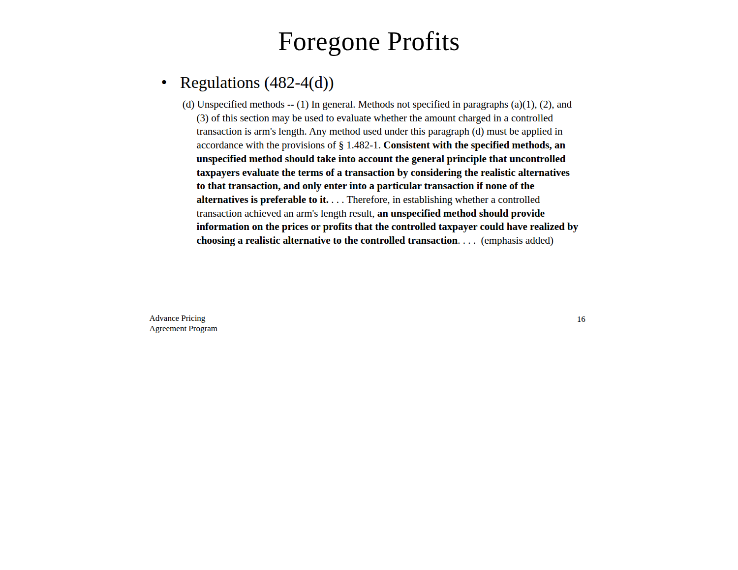Foregone Profits
Regulations (482-4(d))
(d) Unspecified methods -- (1) In general. Methods not specified in paragraphs (a)(1), (2), and (3) of this section may be used to evaluate whether the amount charged in a controlled transaction is arm's length. Any method used under this paragraph (d) must be applied in accordance with the provisions of § 1.482-1. Consistent with the specified methods, an unspecified method should take into account the general principle that uncontrolled taxpayers evaluate the terms of a transaction by considering the realistic alternatives to that transaction, and only enter into a particular transaction if none of the alternatives is preferable to it. . . . Therefore, in establishing whether a controlled transaction achieved an arm's length result, an unspecified method should provide information on the prices or profits that the controlled taxpayer could have realized by choosing a realistic alternative to the controlled transaction. . . . (emphasis added)
Advance Pricing
Agreement Program
16